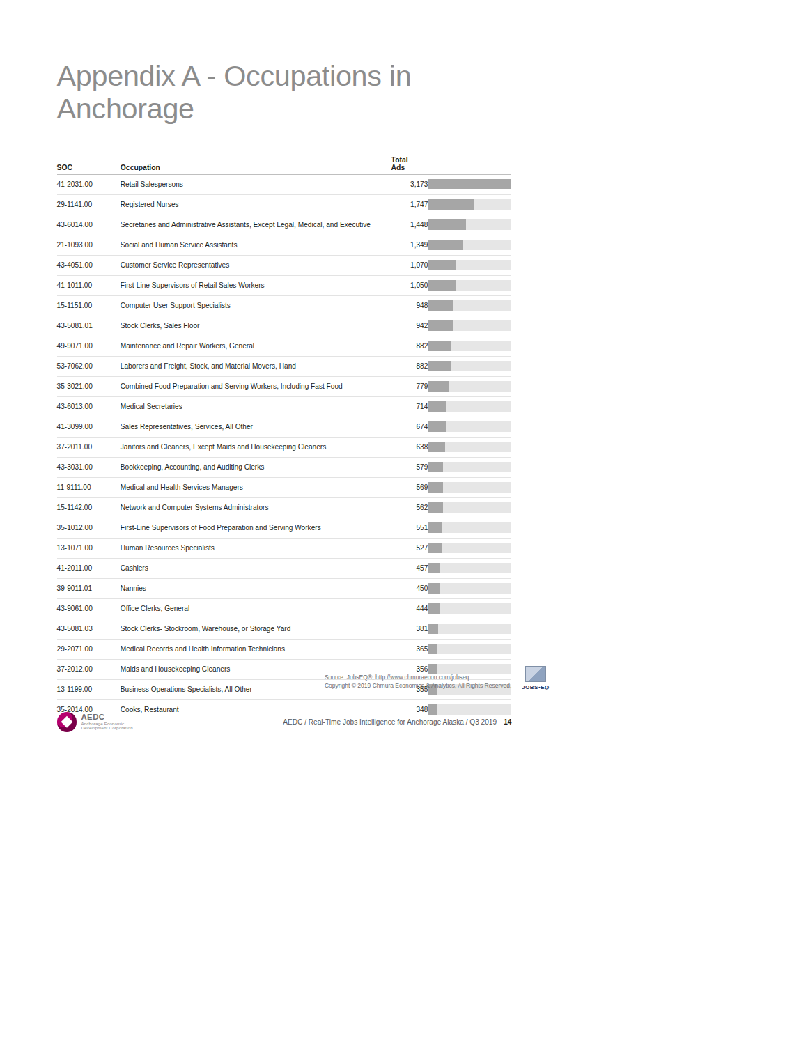Appendix A - Occupations in Anchorage
| SOC | Occupation | Total Ads | |
| --- | --- | --- | --- |
| 41-2031.00 | Retail Salespersons | 3,173 | |
| 29-1141.00 | Registered Nurses | 1,747 | |
| 43-6014.00 | Secretaries and Administrative Assistants, Except Legal, Medical, and Executive | 1,448 | |
| 21-1093.00 | Social and Human Service Assistants | 1,349 | |
| 43-4051.00 | Customer Service Representatives | 1,070 | |
| 41-1011.00 | First-Line Supervisors of Retail Sales Workers | 1,050 | |
| 15-1151.00 | Computer User Support Specialists | 948 | |
| 43-5081.01 | Stock Clerks, Sales Floor | 942 | |
| 49-9071.00 | Maintenance and Repair Workers, General | 882 | |
| 53-7062.00 | Laborers and Freight, Stock, and Material Movers, Hand | 882 | |
| 35-3021.00 | Combined Food Preparation and Serving Workers, Including Fast Food | 779 | |
| 43-6013.00 | Medical Secretaries | 714 | |
| 41-3099.00 | Sales Representatives, Services, All Other | 674 | |
| 37-2011.00 | Janitors and Cleaners, Except Maids and Housekeeping Cleaners | 638 | |
| 43-3031.00 | Bookkeeping, Accounting, and Auditing Clerks | 579 | |
| 11-9111.00 | Medical and Health Services Managers | 569 | |
| 15-1142.00 | Network and Computer Systems Administrators | 562 | |
| 35-1012.00 | First-Line Supervisors of Food Preparation and Serving Workers | 551 | |
| 13-1071.00 | Human Resources Specialists | 527 | |
| 41-2011.00 | Cashiers | 457 | |
| 39-9011.01 | Nannies | 450 | |
| 43-9061.00 | Office Clerks, General | 444 | |
| 43-5081.03 | Stock Clerks- Stockroom, Warehouse, or Storage Yard | 381 | |
| 29-2071.00 | Medical Records and Health Information Technicians | 365 | |
| 37-2012.00 | Maids and Housekeeping Cleaners | 356 | |
| 13-1199.00 | Business Operations Specialists, All Other | 355 | |
| 35-2014.00 | Cooks, Restaurant | 348 | |
Source: JobsEQ®, http://www.chmuraecon.com/jobseq
Copyright © 2019 Chmura Economics & Analytics, All Rights Reserved.
JOBS•EQ
AEDC
Anchorage Economic
Development Corporation
AEDC / Real-Time Jobs Intelligence for Anchorage Alaska / Q3 2019 14